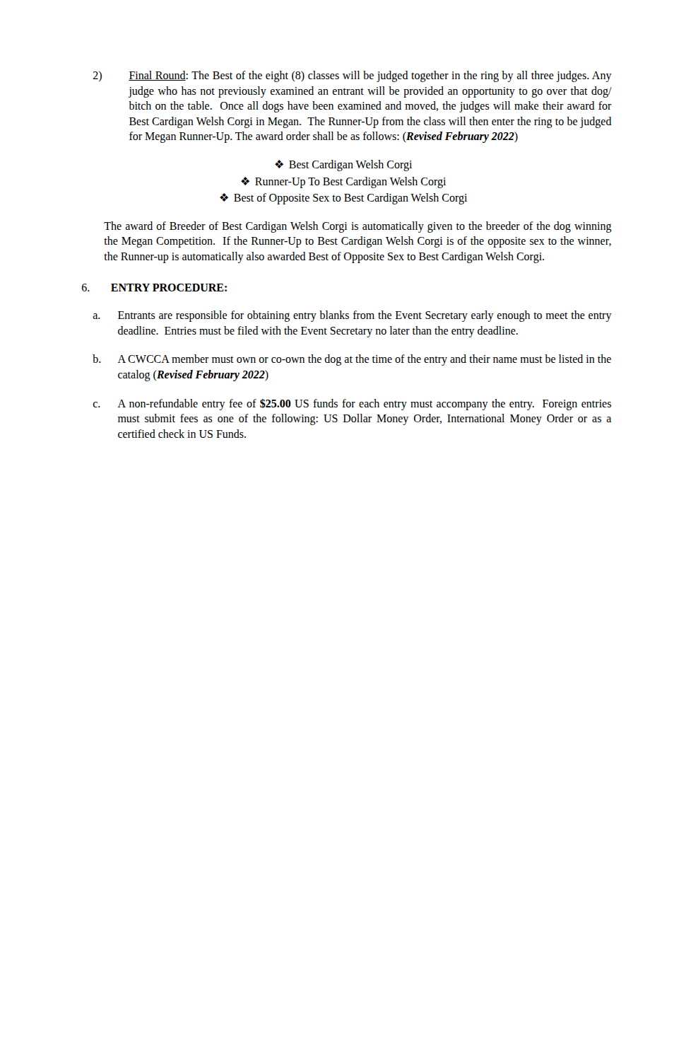2)
Final Round: The Best of the eight (8) classes will be judged together in the ring by all three judges. Any judge who has not previously examined an entrant will be provided an opportunity to go over that dog/ bitch on the table. Once all dogs have been examined and moved, the judges will make their award for Best Cardigan Welsh Corgi in Megan. The Runner-Up from the class will then enter the ring to be judged for Megan Runner-Up. The award order shall be as follows: (Revised February 2022)
Best Cardigan Welsh Corgi
Runner-Up To Best Cardigan Welsh Corgi
Best of Opposite Sex to Best Cardigan Welsh Corgi
The award of Breeder of Best Cardigan Welsh Corgi is automatically given to the breeder of the dog winning the Megan Competition. If the Runner-Up to Best Cardigan Welsh Corgi is of the opposite sex to the winner, the Runner-up is automatically also awarded Best of Opposite Sex to Best Cardigan Welsh Corgi.
6.
ENTRY PROCEDURE:
a.
Entrants are responsible for obtaining entry blanks from the Event Secretary early enough to meet the entry deadline. Entries must be filed with the Event Secretary no later than the entry deadline.
b.
A CWCCA member must own or co-own the dog at the time of the entry and their name must be listed in the catalog (Revised February 2022)
c.
A non-refundable entry fee of $25.00 US funds for each entry must accompany the entry. Foreign entries must submit fees as one of the following: US Dollar Money Order, International Money Order or as a certified check in US Funds.